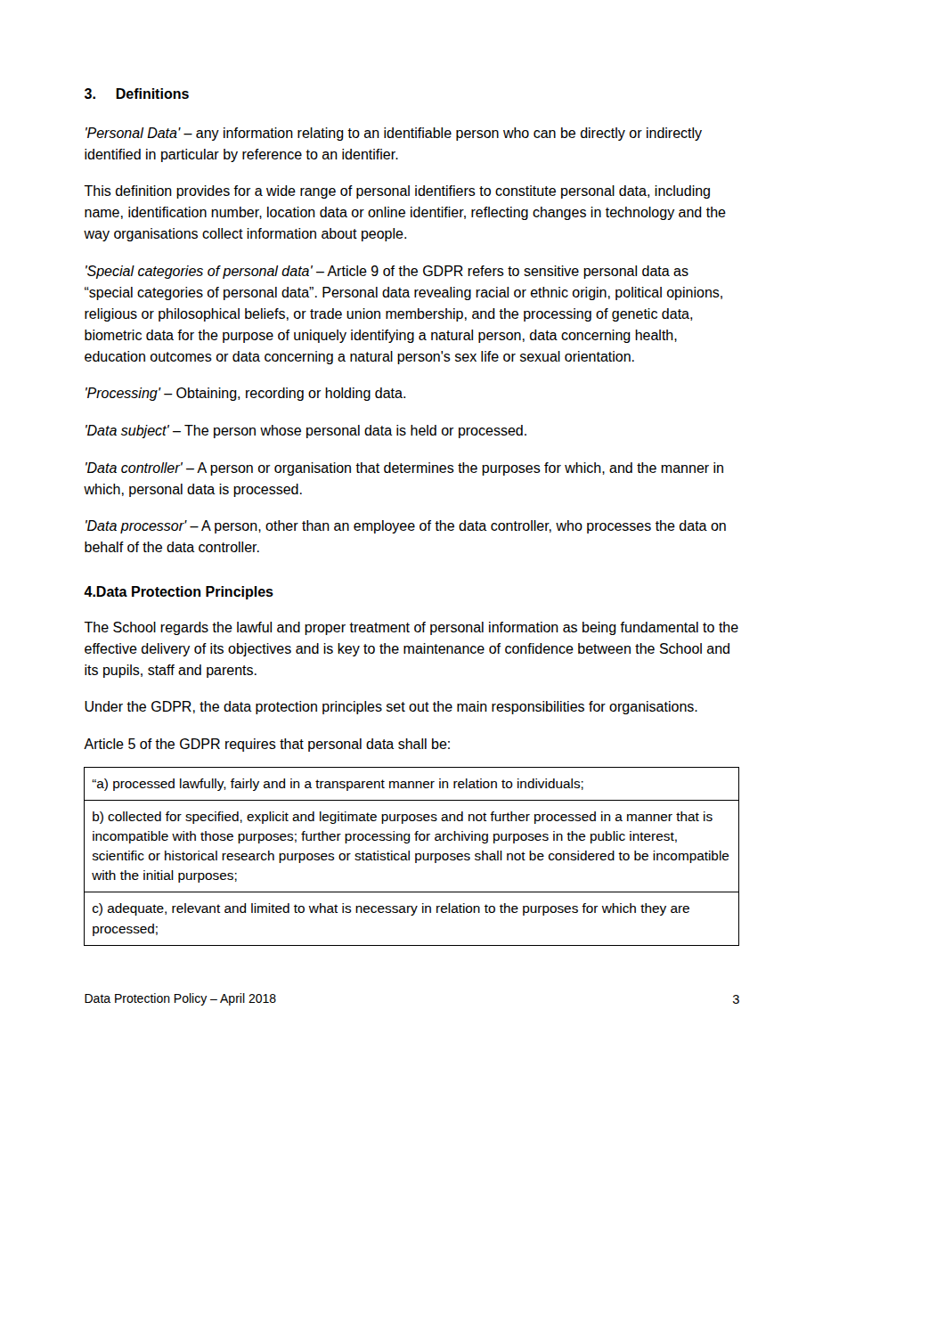3. Definitions
'Personal Data' – any information relating to an identifiable person who can be directly or indirectly identified in particular by reference to an identifier.
This definition provides for a wide range of personal identifiers to constitute personal data, including name, identification number, location data or online identifier, reflecting changes in technology and the way organisations collect information about people.
'Special categories of personal data' – Article 9 of the GDPR refers to sensitive personal data as “special categories of personal data”. Personal data revealing racial or ethnic origin, political opinions, religious or philosophical beliefs, or trade union membership, and the processing of genetic data, biometric data for the purpose of uniquely identifying a natural person, data concerning health, education outcomes or data concerning a natural person's sex life or sexual orientation.
'Processing' – Obtaining, recording or holding data.
'Data subject' – The person whose personal data is held or processed.
'Data controller' – A person or organisation that determines the purposes for which, and the manner in which, personal data is processed.
'Data processor' – A person, other than an employee of the data controller, who processes the data on behalf of the data controller.
4. Data Protection Principles
The School regards the lawful and proper treatment of personal information as being fundamental to the effective delivery of its objectives and is key to the maintenance of confidence between the School and its pupils, staff and parents.
Under the GDPR, the data protection principles set out the main responsibilities for organisations.
Article 5 of the GDPR requires that personal data shall be:
| “a) processed lawfully, fairly and in a transparent manner in relation to individuals; |
| b) collected for specified, explicit and legitimate purposes and not further processed in a manner that is incompatible with those purposes; further processing for archiving purposes in the public interest, scientific or historical research purposes or statistical purposes shall not be considered to be incompatible with the initial purposes; |
| c) adequate, relevant and limited to what is necessary in relation to the purposes for which they are processed; |
Data Protection Policy – April 2018 3